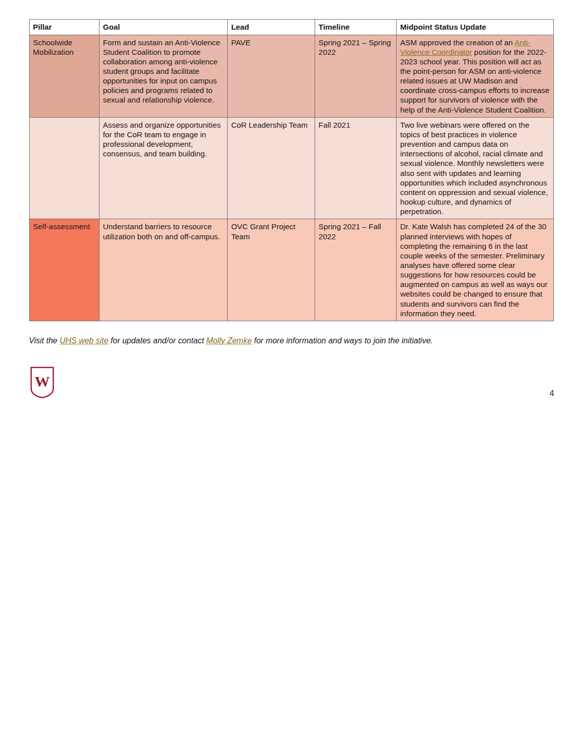| Pillar | Goal | Lead | Timeline | Midpoint Status Update |
| --- | --- | --- | --- | --- |
| Schoolwide Mobilization | Form and sustain an Anti-Violence Student Coalition to promote collaboration among anti-violence student groups and facilitate opportunities for input on campus policies and programs related to sexual and relationship violence. | PAVE | Spring 2021 – Spring 2022 | ASM approved the creation of an Anti-Violence Coordinator position for the 2022-2023 school year. This position will act as the point-person for ASM on anti-violence related issues at UW Madison and coordinate cross-campus efforts to increase support for survivors of violence with the help of the Anti-Violence Student Coalition. |
| | Assess and organize opportunities for the CoR team to engage in professional development, consensus, and team building. | CoR Leadership Team | Fall 2021 | Two live webinars were offered on the topics of best practices in violence prevention and campus data on intersections of alcohol, racial climate and sexual violence. Monthly newsletters were also sent with updates and learning opportunities which included asynchronous content on oppression and sexual violence, hookup culture, and dynamics of perpetration. |
| Self-assessment | Understand barriers to resource utilization both on and off-campus. | OVC Grant Project Team | Spring 2021 – Fall 2022 | Dr. Kate Walsh has completed 24 of the 30 planned interviews with hopes of completing the remaining 6 in the last couple weeks of the semester. Preliminary analyses have offered some clear suggestions for how resources could be augmented on campus as well as ways our websites could be changed to ensure that students and survivors can find the information they need. |
Visit the UHS web site for updates and/or contact Molly Zemke for more information and ways to join the initiative.
W
4